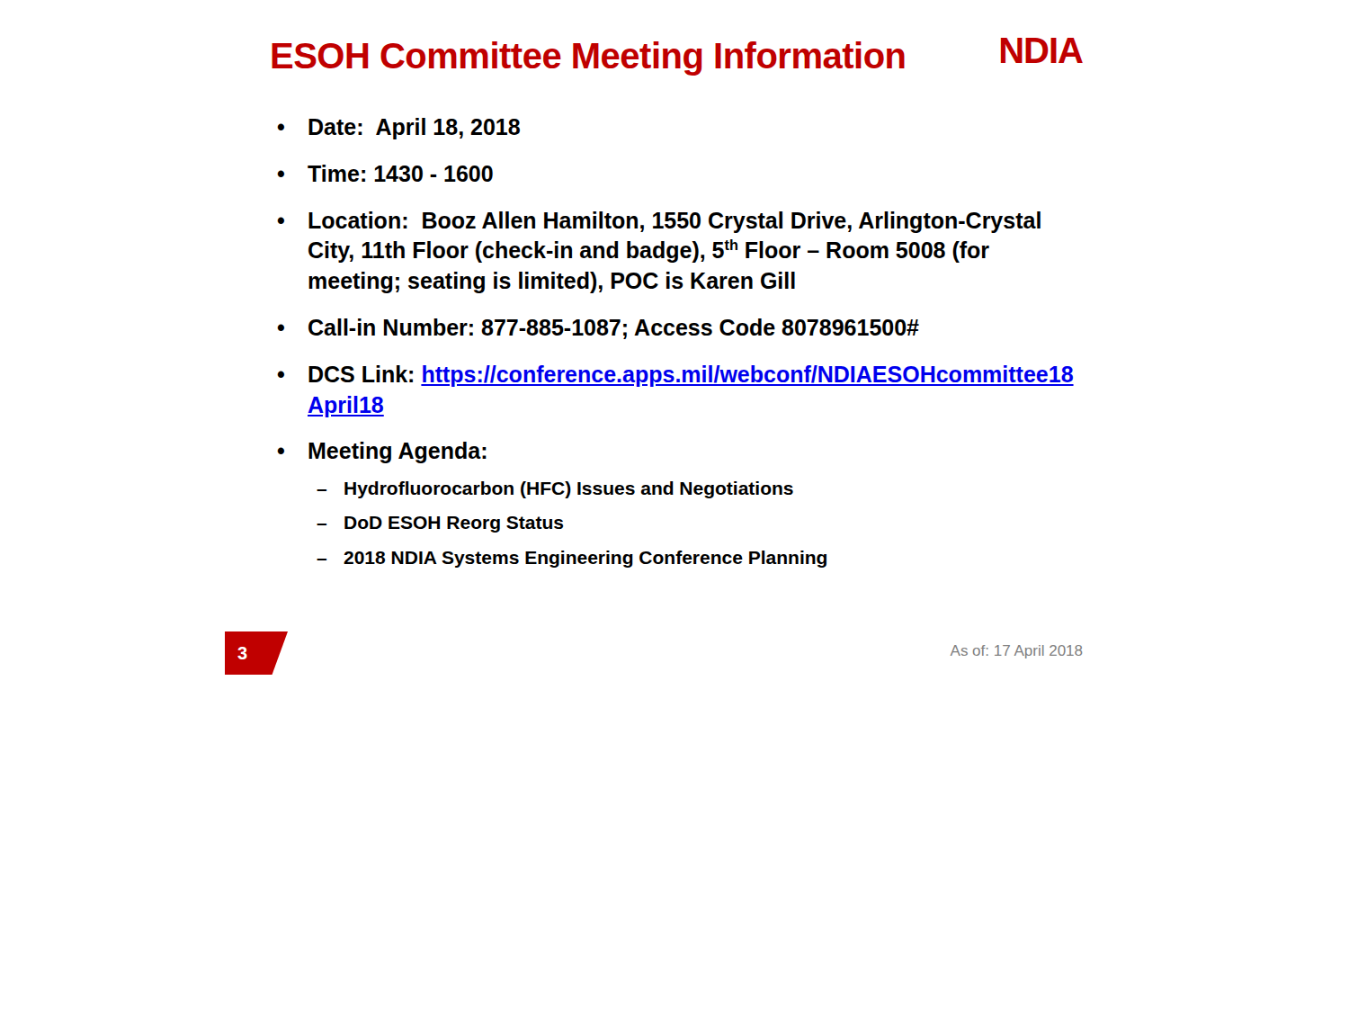NDIA
ESOH Committee Meeting Information
Date: April 18, 2018
Time: 1430 - 1600
Location: Booz Allen Hamilton, 1550 Crystal Drive, Arlington-Crystal City, 11th Floor (check-in and badge), 5th Floor – Room 5008 (for meeting; seating is limited), POC is Karen Gill
Call-in Number: 877-885-1087; Access Code 8078961500#
DCS Link: https://conference.apps.mil/webconf/NDIAESOHcommittee18April18
Meeting Agenda:
Hydrofluorocarbon (HFC) Issues and Negotiations
DoD ESOH Reorg Status
2018 NDIA Systems Engineering Conference Planning
3
As of: 17 April 2018